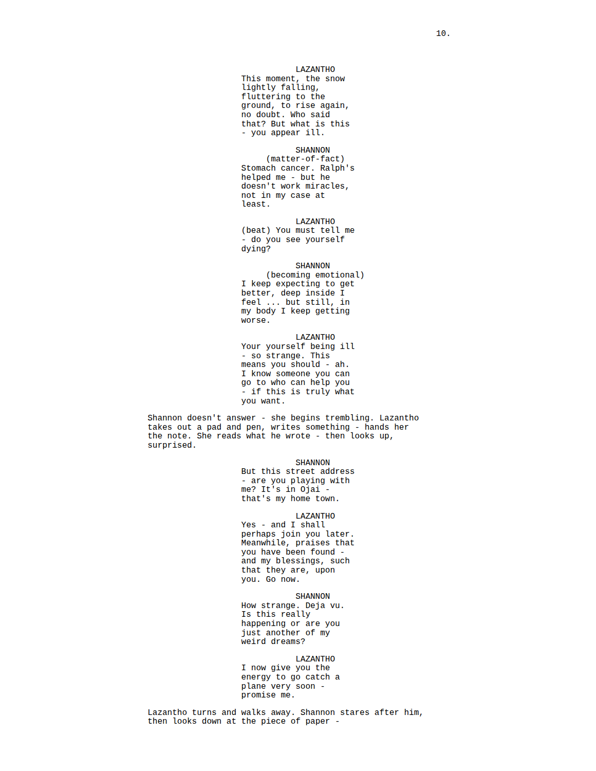10.
LAZANTHO
This moment, the snow lightly falling, fluttering to the ground, to rise again, no doubt. Who said that? But what is this - you appear ill.
SHANNON
(matter-of-fact)
Stomach cancer. Ralph's helped me - but he doesn't work miracles, not in my case at least.
LAZANTHO
(beat) You must tell me - do you see yourself dying?
SHANNON
(becoming emotional)
I keep expecting to get better, deep inside I feel ... but still, in my body I keep getting worse.
LAZANTHO
Your yourself being ill - so strange. This means you should - ah. I know someone you can go to who can help you - if this is truly what you want.
Shannon doesn't answer - she begins trembling. Lazantho takes out a pad and pen, writes something - hands her the note. She reads what he wrote - then looks up, surprised.
SHANNON
But this street address - are you playing with me? It's in Ojai - that's my home town.
LAZANTHO
Yes - and I shall perhaps join you later. Meanwhile, praises that you have been found - and my blessings, such that they are, upon you. Go now.
SHANNON
How strange. Deja vu. Is this really happening or are you just another of my weird dreams?
LAZANTHO
I now give you the energy to go catch a plane very soon - promise me.
Lazantho turns and walks away. Shannon stares after him, then looks down at the piece of paper -